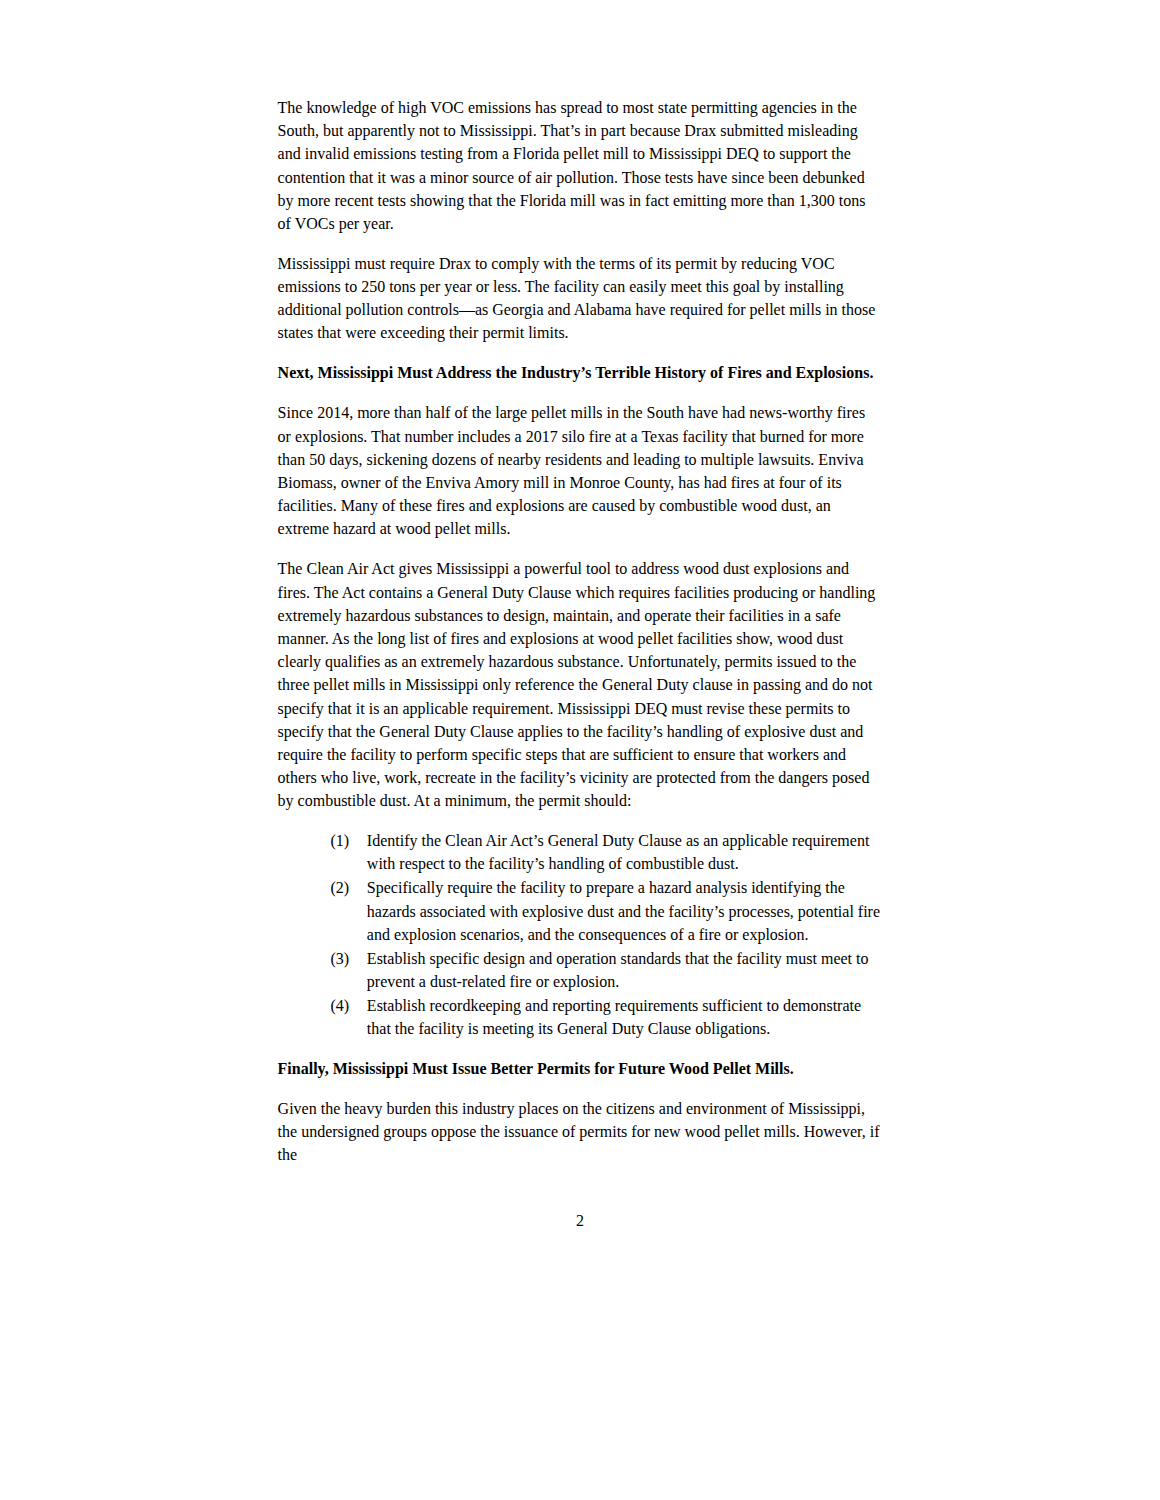The knowledge of high VOC emissions has spread to most state permitting agencies in the South, but apparently not to Mississippi. That’s in part because Drax submitted misleading and invalid emissions testing from a Florida pellet mill to Mississippi DEQ to support the contention that it was a minor source of air pollution. Those tests have since been debunked by more recent tests showing that the Florida mill was in fact emitting more than 1,300 tons of VOCs per year.
Mississippi must require Drax to comply with the terms of its permit by reducing VOC emissions to 250 tons per year or less. The facility can easily meet this goal by installing additional pollution controls—as Georgia and Alabama have required for pellet mills in those states that were exceeding their permit limits.
Next, Mississippi Must Address the Industry’s Terrible History of Fires and Explosions.
Since 2014, more than half of the large pellet mills in the South have had news-worthy fires or explosions. That number includes a 2017 silo fire at a Texas facility that burned for more than 50 days, sickening dozens of nearby residents and leading to multiple lawsuits. Enviva Biomass, owner of the Enviva Amory mill in Monroe County, has had fires at four of its facilities. Many of these fires and explosions are caused by combustible wood dust, an extreme hazard at wood pellet mills.
The Clean Air Act gives Mississippi a powerful tool to address wood dust explosions and fires. The Act contains a General Duty Clause which requires facilities producing or handling extremely hazardous substances to design, maintain, and operate their facilities in a safe manner. As the long list of fires and explosions at wood pellet facilities show, wood dust clearly qualifies as an extremely hazardous substance. Unfortunately, permits issued to the three pellet mills in Mississippi only reference the General Duty clause in passing and do not specify that it is an applicable requirement. Mississippi DEQ must revise these permits to specify that the General Duty Clause applies to the facility’s handling of explosive dust and require the facility to perform specific steps that are sufficient to ensure that workers and others who live, work, recreate in the facility’s vicinity are protected from the dangers posed by combustible dust. At a minimum, the permit should:
Identify the Clean Air Act’s General Duty Clause as an applicable requirement with respect to the facility’s handling of combustible dust.
Specifically require the facility to prepare a hazard analysis identifying the hazards associated with explosive dust and the facility’s processes, potential fire and explosion scenarios, and the consequences of a fire or explosion.
Establish specific design and operation standards that the facility must meet to prevent a dust-related fire or explosion.
Establish recordkeeping and reporting requirements sufficient to demonstrate that the facility is meeting its General Duty Clause obligations.
Finally, Mississippi Must Issue Better Permits for Future Wood Pellet Mills.
Given the heavy burden this industry places on the citizens and environment of Mississippi, the undersigned groups oppose the issuance of permits for new wood pellet mills. However, if the
2